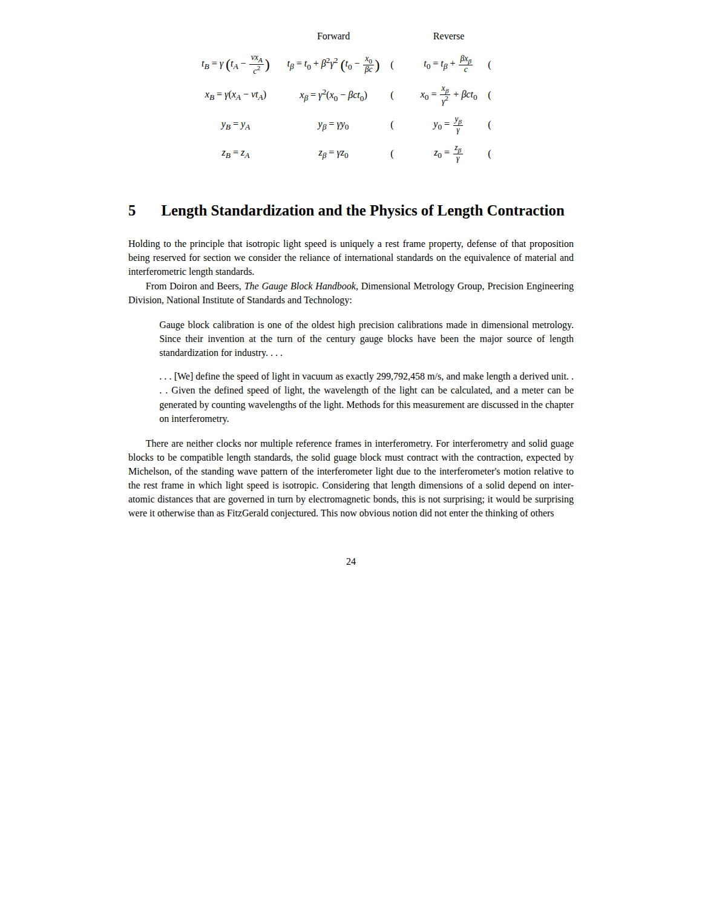| | Forward | | Reverse | |
| --- | --- | --- | --- | --- |
| t B = γ ( t A − vx A c 2 ) | t β = t 0 + β 2 γ 2 ( t 0 − x 0 βc ) | ( | t 0 = t β + βx β c | ( |
| x B = γ ( x A − vt A ) | x β = γ 2 ( x 0 − βct 0 ) | ( | x 0 = x β γ 2 + βct 0 | ( |
| y B = y A | y β = γy 0 | ( | y 0 = y β γ | ( |
| z B = z A | z β = γz 0 | ( | z 0 = z β γ | ( |
5 Length Standardization and the Physics of Length Contraction
Holding to the principle that isotropic light speed is uniquely a rest frame property, defense of that proposition being reserved for section we consider the reliance of international standards on the equivalence of material and interferometric length standards.
From Doiron and Beers, The Gauge Block Handbook, Dimensional Metrology Group, Precision Engineering Division, National Institute of Standards and Technology:
Gauge block calibration is one of the oldest high precision calibrations made in dimensional metrology. Since their invention at the turn of the century gauge blocks have been the major source of length standardization for industry. . . .
. . . [We] define the speed of light in vacuum as exactly 299,792,458 m/s, and make length a derived unit. . . . Given the defined speed of light, the wavelength of the light can be calculated, and a meter can be generated by counting wavelengths of the light. Methods for this measurement are discussed in the chapter on interferometry.
There are neither clocks nor multiple reference frames in interferometry. For interferometry and solid guage blocks to be compatible length standards, the solid guage block must contract with the contraction, expected by Michelson, of the standing wave pattern of the interferometer light due to the interferometer's motion relative to the rest frame in which light speed is isotropic. Considering that length dimensions of a solid depend on inter-atomic distances that are governed in turn by electromagnetic bonds, this is not surprising; it would be surprising were it otherwise than as FitzGerald conjectured. This now obvious notion did not enter the thinking of others
24